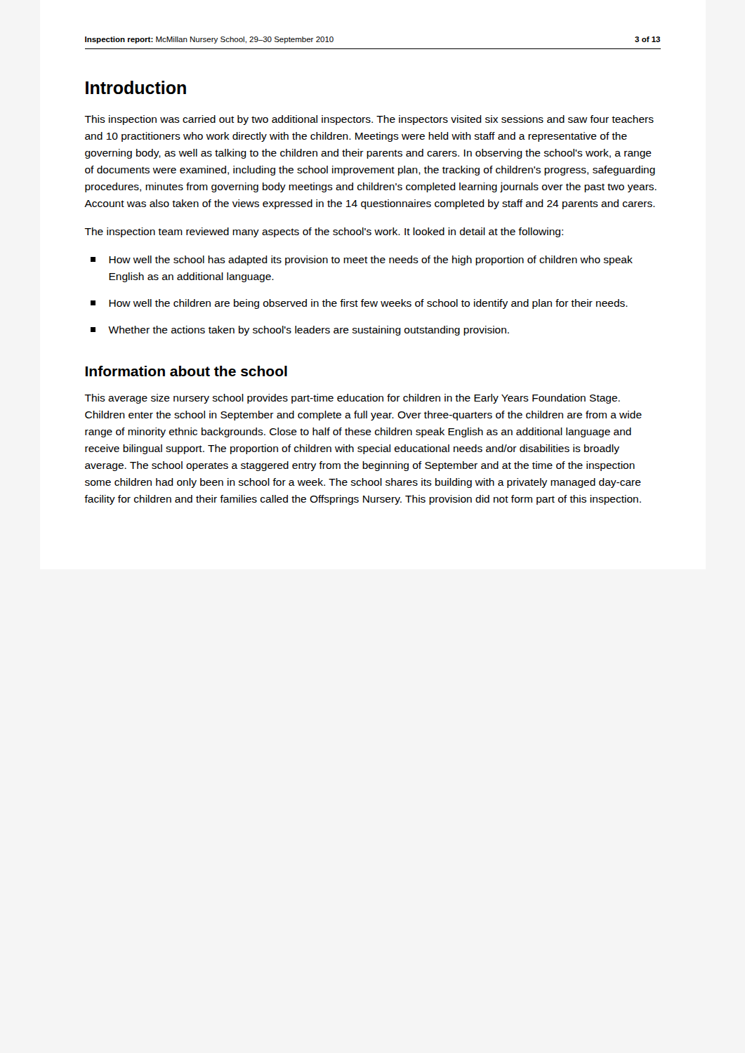Inspection report: McMillan Nursery School, 29–30 September 2010 3 of 13
Introduction
This inspection was carried out by two additional inspectors. The inspectors visited six sessions and saw four teachers and 10 practitioners who work directly with the children. Meetings were held with staff and a representative of the governing body, as well as talking to the children and their parents and carers. In observing the school's work, a range of documents were examined, including the school improvement plan, the tracking of children's progress, safeguarding procedures, minutes from governing body meetings and children's completed learning journals over the past two years. Account was also taken of the views expressed in the 14 questionnaires completed by staff and 24 parents and carers.
The inspection team reviewed many aspects of the school's work. It looked in detail at the following:
How well the school has adapted its provision to meet the needs of the high proportion of children who speak English as an additional language.
How well the children are being observed in the first few weeks of school to identify and plan for their needs.
Whether the actions taken by school's leaders are sustaining outstanding provision.
Information about the school
This average size nursery school provides part-time education for children in the Early Years Foundation Stage. Children enter the school in September and complete a full year. Over three-quarters of the children are from a wide range of minority ethnic backgrounds. Close to half of these children speak English as an additional language and receive bilingual support. The proportion of children with special educational needs and/or disabilities is broadly average. The school operates a staggered entry from the beginning of September and at the time of the inspection some children had only been in school for a week. The school shares its building with a privately managed day-care facility for children and their families called the Offsprings Nursery. This provision did not form part of this inspection.